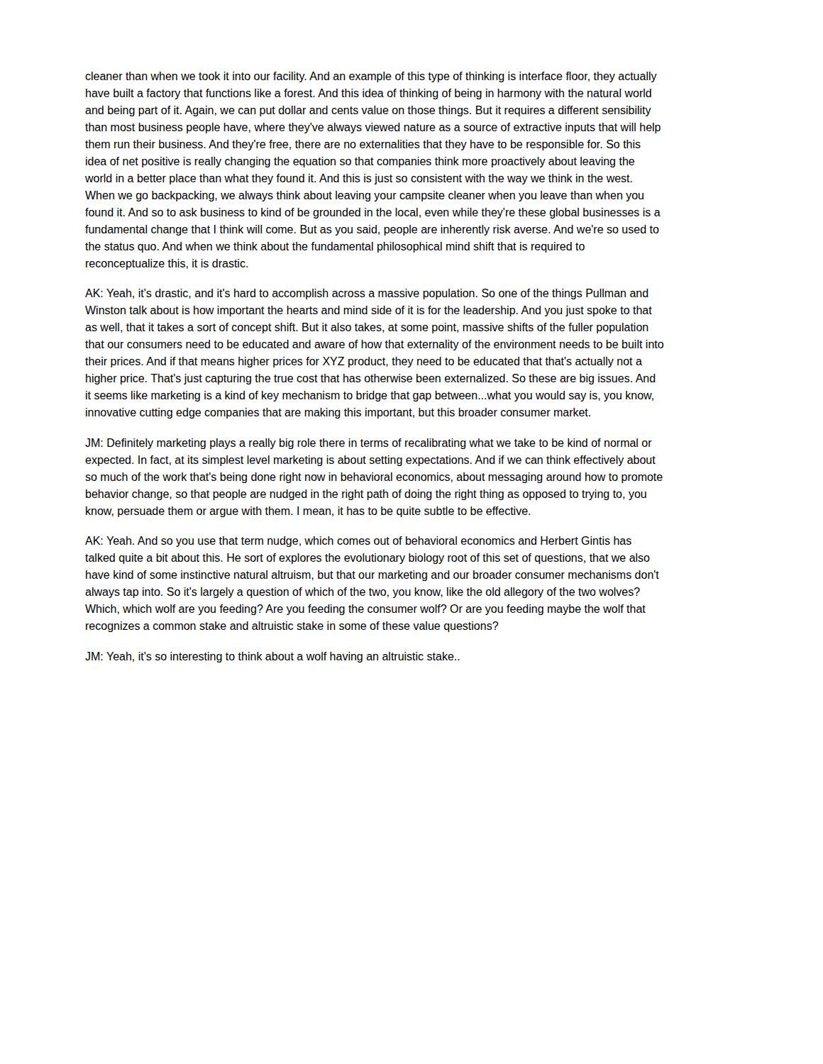cleaner than when we took it into our facility. And an example of this type of thinking is interface floor, they actually have built a factory that functions like a forest. And this idea of thinking of being in harmony with the natural world and being part of it. Again, we can put dollar and cents value on those things. But it requires a different sensibility than most business people have, where they've always viewed nature as a source of extractive inputs that will help them run their business. And they're free, there are no externalities that they have to be responsible for. So this idea of net positive is really changing the equation so that companies think more proactively about leaving the world in a better place than what they found it. And this is just so consistent with the way we think in the west. When we go backpacking, we always think about leaving your campsite cleaner when you leave than when you found it. And so to ask business to kind of be grounded in the local, even while they're these global businesses is a fundamental change that I think will come. But as you said, people are inherently risk averse. And we're so used to the status quo. And when we think about the fundamental philosophical mind shift that is required to reconceptualize this, it is drastic.
AK: Yeah, it's drastic, and it's hard to accomplish across a massive population. So one of the things Pullman and Winston talk about is how important the hearts and mind side of it is for the leadership. And you just spoke to that as well, that it takes a sort of concept shift. But it also takes, at some point, massive shifts of the fuller population that our consumers need to be educated and aware of how that externality of the environment needs to be built into their prices. And if that means higher prices for XYZ product, they need to be educated that that's actually not a higher price. That's just capturing the true cost that has otherwise been externalized. So these are big issues. And it seems like marketing is a kind of key mechanism to bridge that gap between...what you would say is, you know, innovative cutting edge companies that are making this important, but this broader consumer market.
JM: Definitely marketing plays a really big role there in terms of recalibrating what we take to be kind of normal or expected. In fact, at its simplest level marketing is about setting expectations. And if we can think effectively about so much of the work that's being done right now in behavioral economics, about messaging around how to promote behavior change, so that people are nudged in the right path of doing the right thing as opposed to trying to, you know, persuade them or argue with them. I mean, it has to be quite subtle to be effective.
AK: Yeah. And so you use that term nudge, which comes out of behavioral economics and Herbert Gintis has talked quite a bit about this. He sort of explores the evolutionary biology root of this set of questions, that we also have kind of some instinctive natural altruism, but that our marketing and our broader consumer mechanisms don't always tap into. So it's largely a question of which of the two, you know, like the old allegory of the two wolves? Which, which wolf are you feeding? Are you feeding the consumer wolf? Or are you feeding maybe the wolf that recognizes a common stake and altruistic stake in some of these value questions?
JM: Yeah, it's so interesting to think about a wolf having an altruistic stake..